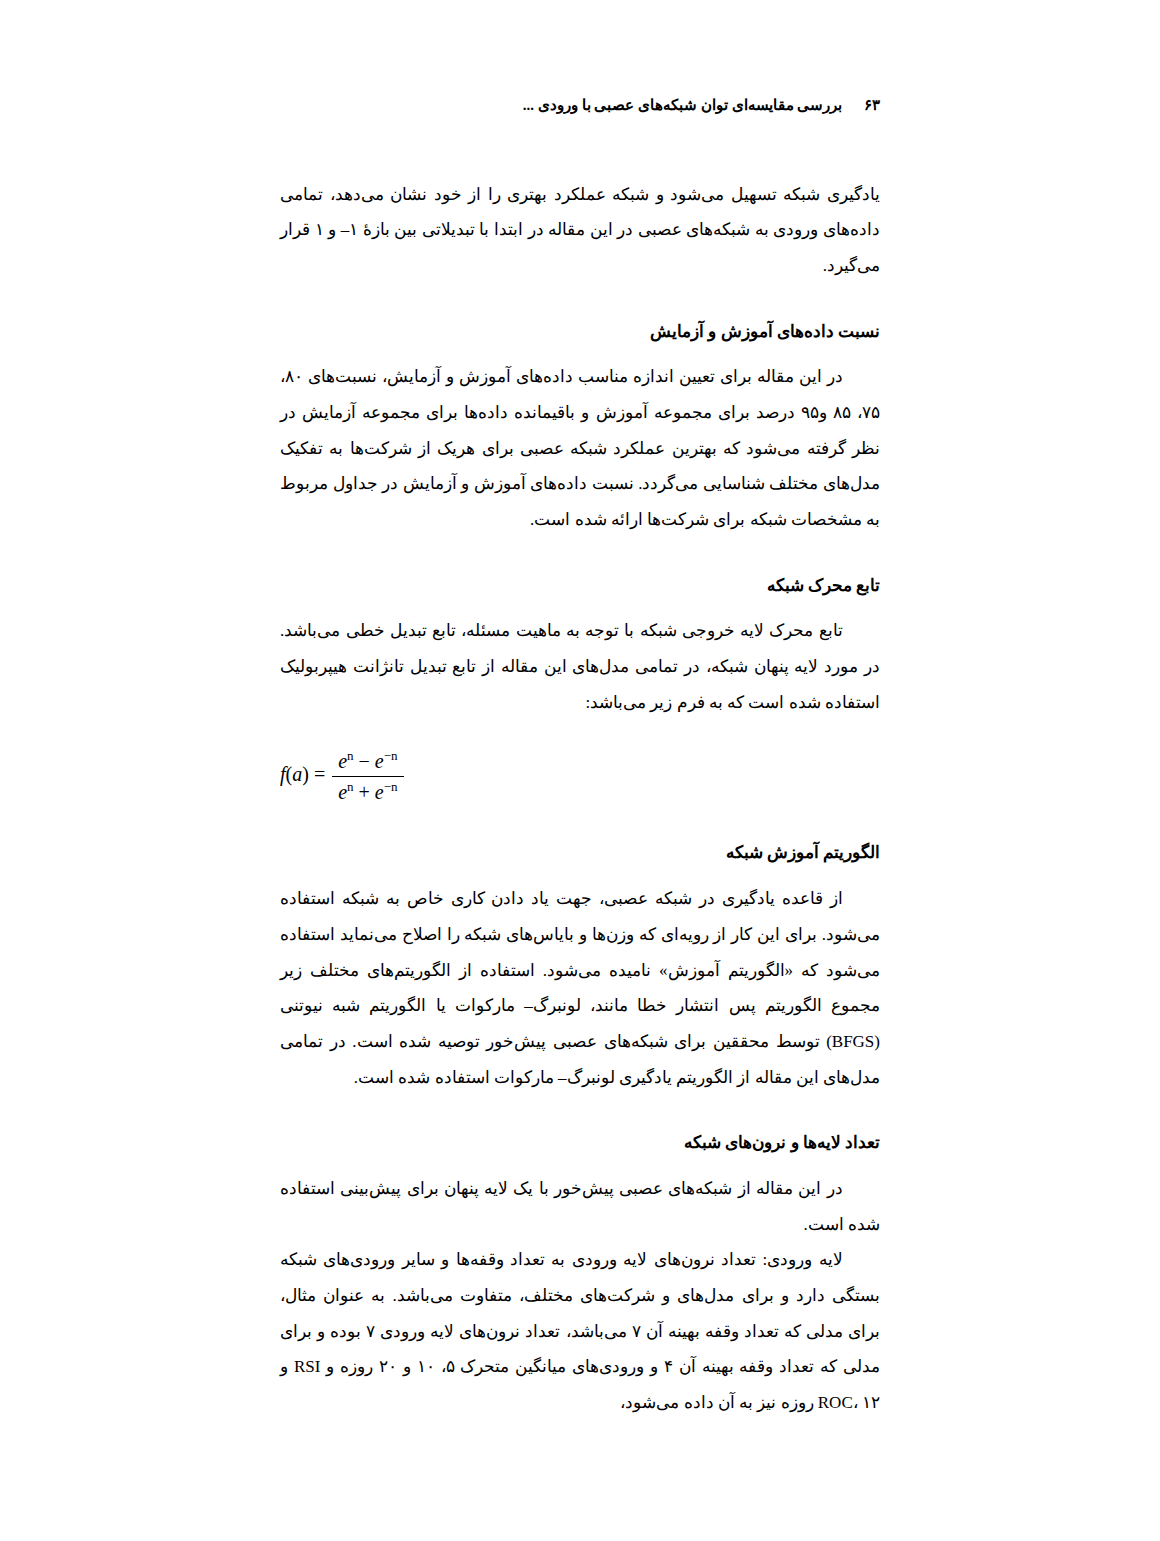۶۳ بررسی مقایسه‌ای توان شبکه‌های عصبی با ورودی ...
یادگیری شبکه تسهیل می‌شود و شبکه عملکرد بهتری را از خود نشان می‌دهد، تمامی داده‌های ورودی به شبکه‌های عصبی در این مقاله در ابتدا با تبدیلاتی بین بازۀ ۱– و ۱ قرار می‌گیرد.
نسبت داده‌های آموزش و آزمایش
در این مقاله برای تعیین اندازه مناسب داده‌های آموزش و آزمایش، نسبت‌های ۸۰، ۷۵، ۸۵ و۹۵ درصد برای مجموعه آموزش و باقیمانده داده‌ها برای مجموعه آزمایش در نظر گرفته می‌شود که بهترین عملکرد شبکه عصبی برای هریک از شرکت‌ها به تفکیک مدل‌های مختلف شناسایی می‌گردد. نسبت داده‌های آموزش و آزمایش در جداول مربوط به مشخصات شبکه برای شرکت‌ها ارائه شده است.
تابع محرک شبکه
تابع محرک لایه خروجی شبکه با توجه به ماهیت مسئله، تابع تبدیل خطی می‌باشد. در مورد لایه پنهان شبکه، در تمامی مدل‌های این مقاله از تابع تبدیل تانژانت هیپربولیک استفاده شده است که به فرم زیر می‌باشد:
f(a) = en − e−n en + e−n
الگوریتم آموزش شبکه
از قاعده یادگیری در شبکه عصبی، جهت یاد دادن کاری خاص به شبکه استفاده می‌شود. برای این کار از رویه‌ای که وزن‌ها و بایاس‌های شبکه را اصلاح می‌نماید استفاده می‌شود که «الگوریتم آموزش» نامیده می‌شود. استفاده از الگوریتم‌های مختلف زیر مجموع الگوریتم پس انتشار خطا مانند، لونبرگ– مارکوات یا الگوریتم شبه نیوتنی (BFGS) توسط محققین برای شبکه‌های عصبی پیش‌خور توصیه شده است. در تمامی مدل‌های این مقاله از الگوریتم یادگیری لونبرگ– مارکوات استفاده شده است.
تعداد لایه‌ها و نرون‌های شبکه
در این مقاله از شبکه‌های عصبی پیش‌خور با یک لایه پنهان برای پیش‌بینی استفاده شده است.
لایه ورودی: تعداد نرون‌های لایه ورودی به تعداد وقفه‌ها و سایر ورودی‌های شبکه بستگی دارد و برای مدل‌های و شرکت‌های مختلف، متفاوت می‌باشد. به عنوان مثال، برای مدلی که تعداد وقفه بهینه آن ۷ می‌باشد، تعداد نرون‌های لایه ورودی ۷ بوده و برای مدلی که تعداد وقفه بهینه آن ۴ و ورودی‌های میانگین متحرک ۵، ۱۰ و ۲۰ روزه و RSI و ROC، ۱۲ روزه نیز به آن داده می‌شود،